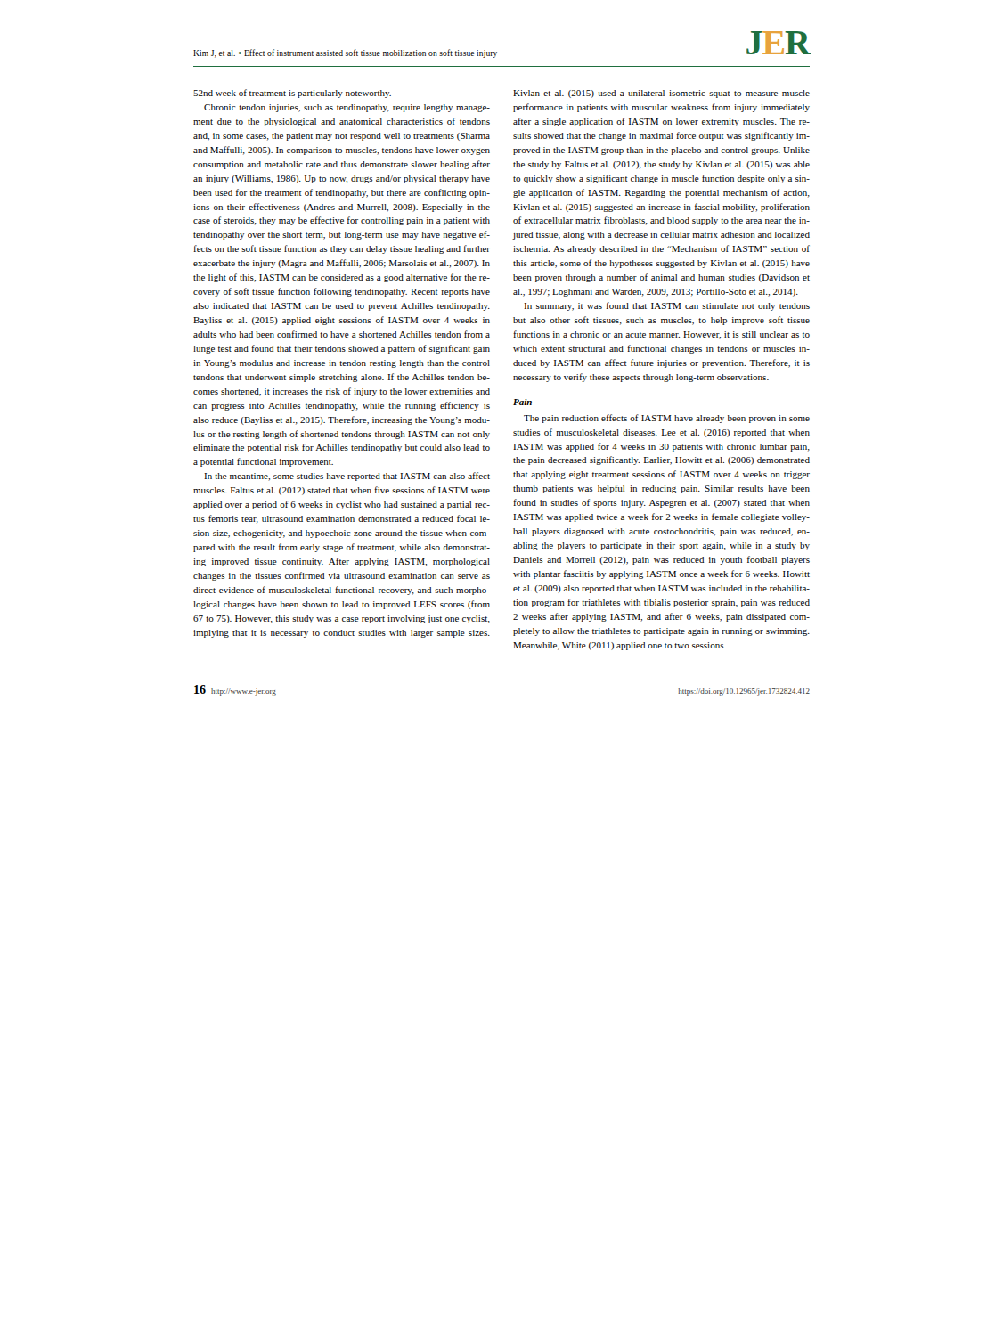Kim J, et al.•Effect of instrument assisted soft tissue mobilization on soft tissue injury
JER
52nd week of treatment is particularly noteworthy.
Chronic tendon injuries, such as tendinopathy, require lengthy management due to the physiological and anatomical characteristics of tendons and, in some cases, the patient may not respond well to treatments (Sharma and Maffulli, 2005). In comparison to muscles, tendons have lower oxygen consumption and metabolic rate and thus demonstrate slower healing after an injury (Williams, 1986). Up to now, drugs and/or physical therapy have been used for the treatment of tendinopathy, but there are conflicting opinions on their effectiveness (Andres and Murrell, 2008). Especially in the case of steroids, they may be effective for controlling pain in a patient with tendinopathy over the short term, but long-term use may have negative effects on the soft tissue function as they can delay tissue healing and further exacerbate the injury (Magra and Maffulli, 2006; Marsolais et al., 2007). In the light of this, IASTM can be considered as a good alternative for the recovery of soft tissue function following tendinopathy. Recent reports have also indicated that IASTM can be used to prevent Achilles tendinopathy. Bayliss et al. (2015) applied eight sessions of IASTM over 4 weeks in adults who had been confirmed to have a shortened Achilles tendon from a lunge test and found that their tendons showed a pattern of significant gain in Young’s modulus and increase in tendon resting length than the control tendons that underwent simple stretching alone. If the Achilles tendon becomes shortened, it increases the risk of injury to the lower extremities and can progress into Achilles tendinopathy, while the running efficiency is also reduce (Bayliss et al., 2015). Therefore, increasing the Young’s modulus or the resting length of shortened tendons through IASTM can not only eliminate the potential risk for Achilles tendinopathy but could also lead to a potential functional improvement.
In the meantime, some studies have reported that IASTM can also affect muscles. Faltus et al. (2012) stated that when five sessions of IASTM were applied over a period of 6 weeks in cyclist who had sustained a partial rectus femoris tear, ultrasound examination demonstrated a reduced focal lesion size, echogenicity, and hypoechoic zone around the tissue when compared with the result from early stage of treatment, while also demonstrating improved tissue continuity. After applying IASTM, morphological changes in the tissues confirmed via ultrasound examination can serve as direct evidence of musculoskeletal functional recovery, and such morphological changes have been shown to lead to improved LEFS scores (from 67 to 75). However, this study was a case report involving just one cyclist, implying that it is necessary to conduct studies with larger sample sizes. Kivlan et al. (2015) used a unilateral isometric squat to measure muscle performance in patients with muscular weakness from injury immediately after a single application of IASTM on lower extremity muscles. The results showed that the change in maximal force output was significantly improved in the IASTM group than in the placebo and control groups. Unlike the study by Faltus et al. (2012), the study by Kivlan et al. (2015) was able to quickly show a significant change in muscle function despite only a single application of IASTM. Regarding the potential mechanism of action, Kivlan et al. (2015) suggested an increase in fascial mobility, proliferation of extracellular matrix fibroblasts, and blood supply to the area near the injured tissue, along with a decrease in cellular matrix adhesion and localized ischemia. As already described in the “Mechanism of IASTM” section of this article, some of the hypotheses suggested by Kivlan et al. (2015) have been proven through a number of animal and human studies (Davidson et al., 1997; Loghmani and Warden, 2009, 2013; Portillo-Soto et al., 2014).
In summary, it was found that IASTM can stimulate not only tendons but also other soft tissues, such as muscles, to help improve soft tissue functions in a chronic or an acute manner. However, it is still unclear as to which extent structural and functional changes in tendons or muscles induced by IASTM can affect future injuries or prevention. Therefore, it is necessary to verify these aspects through long-term observations.
Pain
The pain reduction effects of IASTM have already been proven in some studies of musculoskeletal diseases. Lee et al. (2016) reported that when IASTM was applied for 4 weeks in 30 patients with chronic lumbar pain, the pain decreased significantly. Earlier, Howitt et al. (2006) demonstrated that applying eight treatment sessions of IASTM over 4 weeks on trigger thumb patients was helpful in reducing pain. Similar results have been found in studies of sports injury. Aspegren et al. (2007) stated that when IASTM was applied twice a week for 2 weeks in female collegiate volleyball players diagnosed with acute costochondritis, pain was reduced, enabling the players to participate in their sport again, while in a study by Daniels and Morrell (2012), pain was reduced in youth football players with plantar fasciitis by applying IASTM once a week for 6 weeks. Howitt et al. (2009) also reported that when IASTM was included in the rehabilitation program for triathletes with tibialis posterior sprain, pain was reduced 2 weeks after applying IASTM, and after 6 weeks, pain dissipated completely to allow the triathletes to participate again in running or swimming. Meanwhile, White (2011) applied one to two sessions
16 http://www.e-jer.org
https://doi.org/10.12965/jer.1732824.412